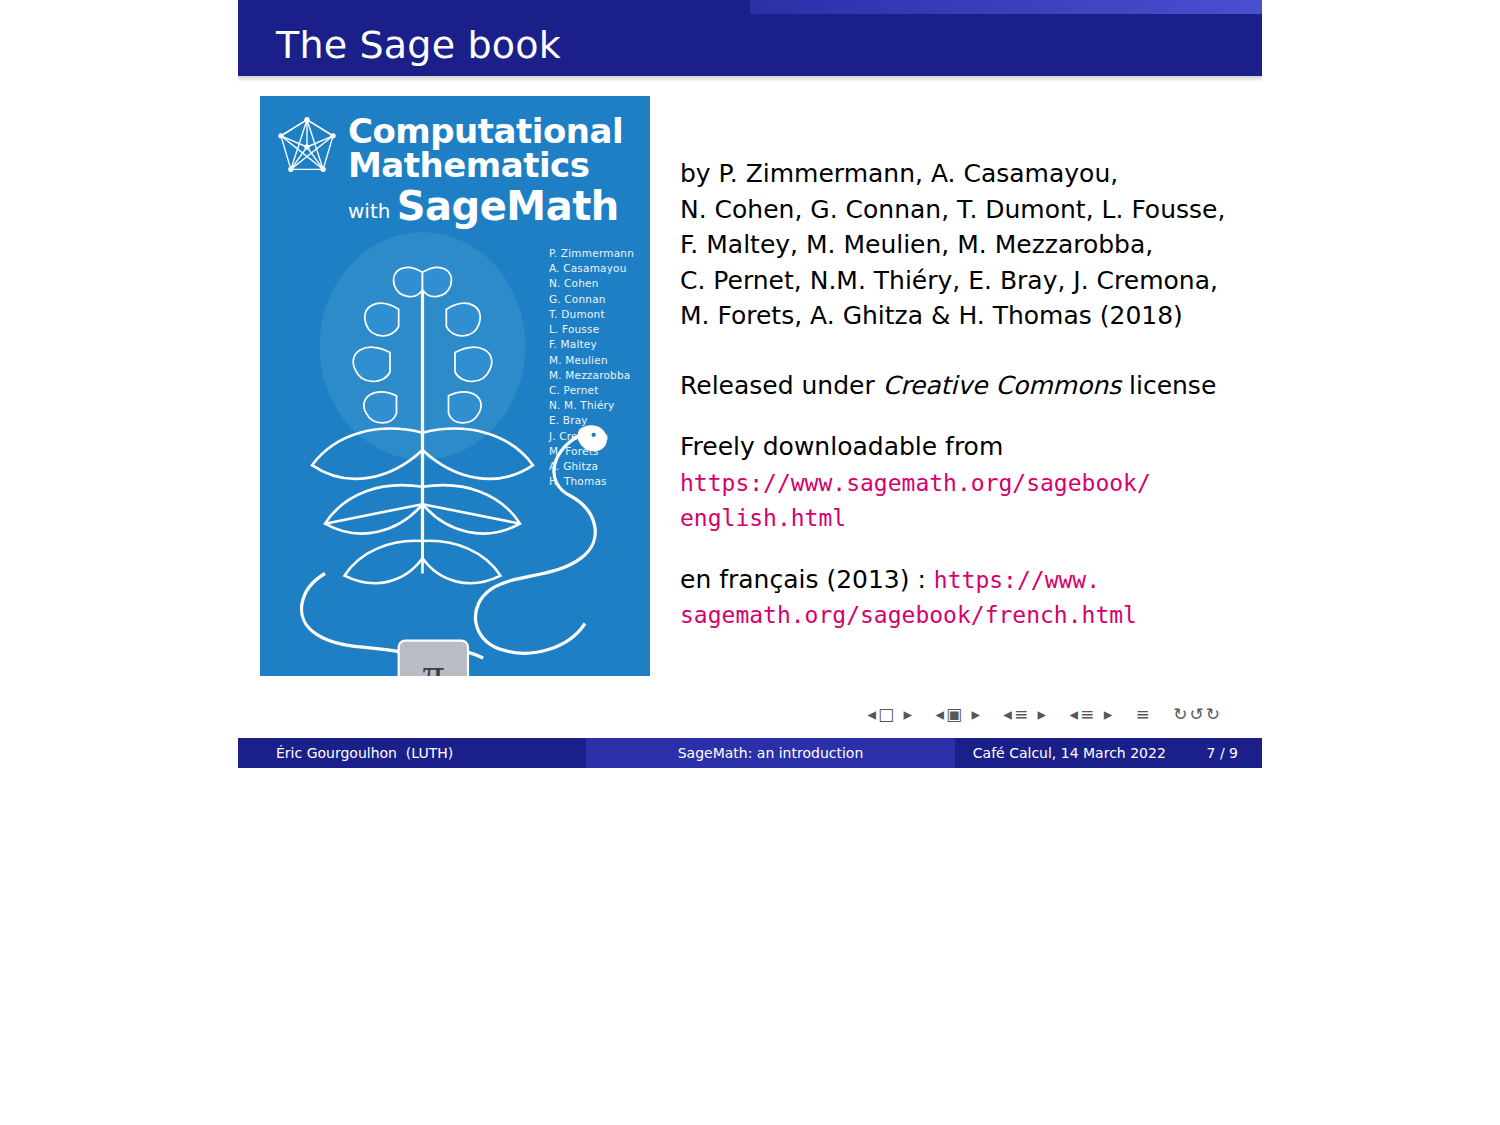The Sage book
Computational Mathematics with SageMath
P. Zimmermann
A. Casamayou
N. Cohen
G. Connan
T. Dumont
L. Fousse
F. Maltey
M. Meulien
M. Mezzarobba
C. Pernet
N. M. Thiéry
E. Bray
J. Cremona
M. Forets
A. Ghitza
H. Thomas
π
by P. Zimmermann, A. Casamayou,
N. Cohen, G. Connan, T. Dumont, L. Fousse,
F. Maltey, M. Meulien, M. Mezzarobba,
C. Pernet, N.M. Thiéry, E. Bray, J. Cremona,
M. Forets, A. Ghitza & H. Thomas (2018)
Released under Creative Commons license
Freely downloadable from
https://www.sagemath.org/sagebook/
english.html
en français (2013) : https://www.
sagemath.org/sagebook/french.html
◂□ ▸ ◂▣ ▸ ◂≡ ▸ ◂≡ ▸ ≡ ↻↺↻
Éric Gourgoulhon (LUTH)
SageMath: an introduction
Café Calcul, 14 March 20227 / 9